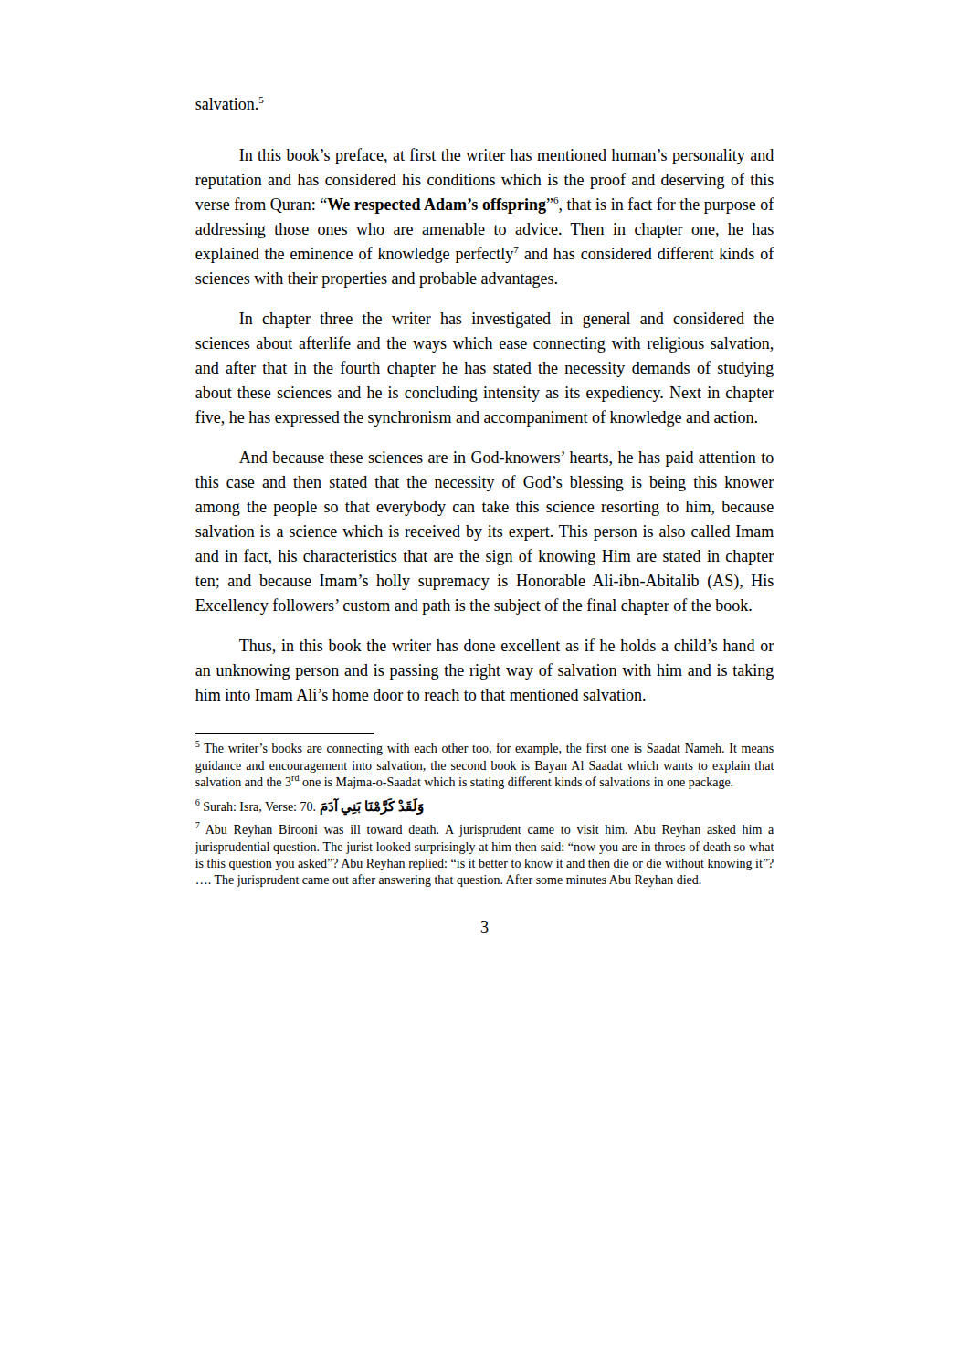salvation.5
In this book’s preface, at first the writer has mentioned human’s personality and reputation and has considered his conditions which is the proof and deserving of this verse from Quran: “We respected Adam’s offspring”6, that is in fact for the purpose of addressing those ones who are amenable to advice. Then in chapter one, he has explained the eminence of knowledge perfectly7 and has considered different kinds of sciences with their properties and probable advantages.
In chapter three the writer has investigated in general and considered the sciences about afterlife and the ways which ease connecting with religious salvation, and after that in the fourth chapter he has stated the necessity demands of studying about these sciences and he is concluding intensity as its expediency. Next in chapter five, he has expressed the synchronism and accompaniment of knowledge and action.
And because these sciences are in God-knowers’ hearts, he has paid attention to this case and then stated that the necessity of God’s blessing is being this knower among the people so that everybody can take this science resorting to him, because salvation is a science which is received by its expert. This person is also called Imam and in fact, his characteristics that are the sign of knowing Him are stated in chapter ten; and because Imam’s holly supremacy is Honorable Ali-ibn-Abitalib (AS), His Excellency followers’ custom and path is the subject of the final chapter of the book.
Thus, in this book the writer has done excellent as if he holds a child’s hand or an unknowing person and is passing the right way of salvation with him and is taking him into Imam Ali’s home door to reach to that mentioned salvation.
5 The writer’s books are connecting with each other too, for example, the first one is Saadat Nameh. It means guidance and encouragement into salvation, the second book is Bayan Al Saadat which wants to explain that salvation and the 3rd one is Majma-o-Saadat which is stating different kinds of salvations in one package.
6 Surah: Isra, Verse: 70. وَلَقَدْ كَرَّمْنَا بَنِي آدَمَ
7 Abu Reyhan Birooni was ill toward death. A jurisprudent came to visit him. Abu Reyhan asked him a jurisprudential question. The jurist looked surprisingly at him then said: “now you are in throes of death so what is this question you asked”? Abu Reyhan replied: “is it better to know it and then die or die without knowing it”? …. The jurisprudent came out after answering that question. After some minutes Abu Reyhan died.
3